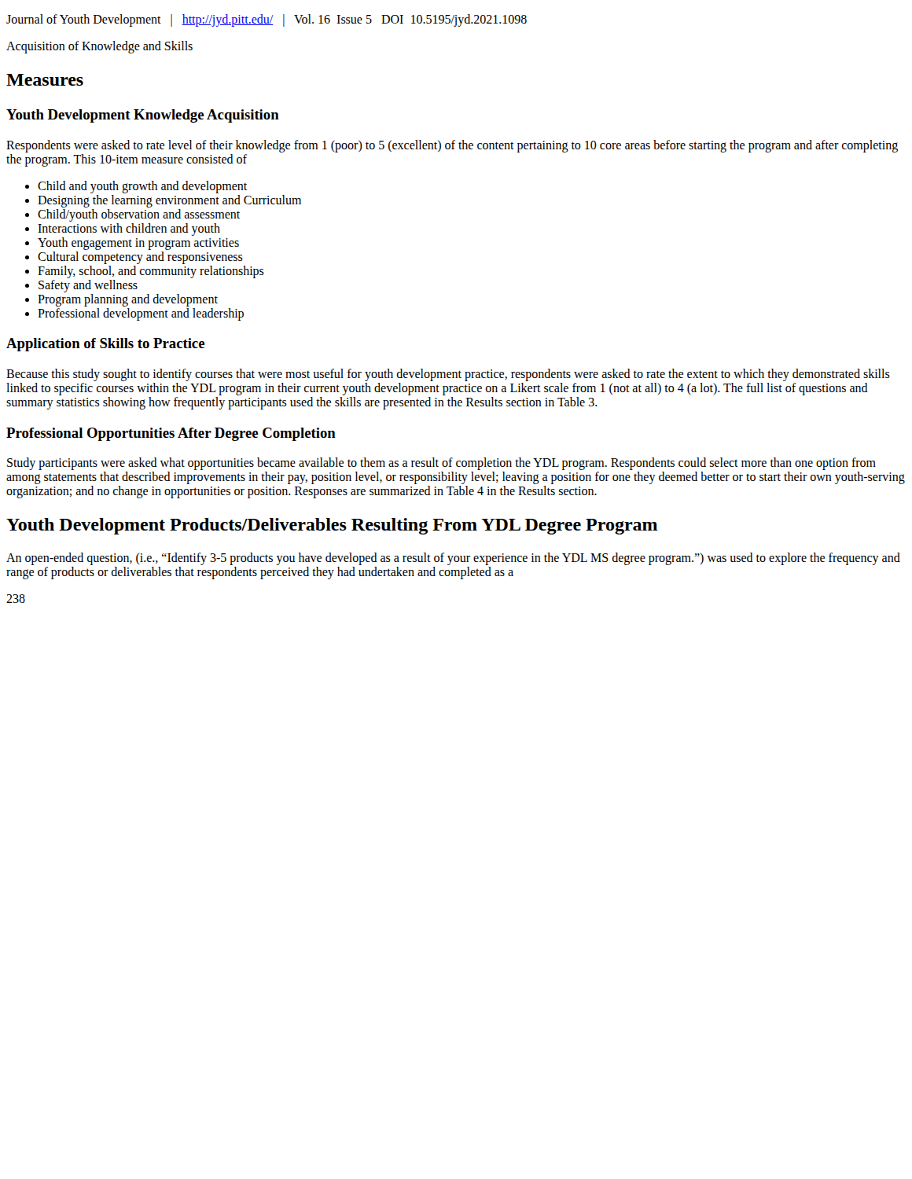Journal of Youth Development | http://jyd.pitt.edu/ | Vol. 16 Issue 5 DOI 10.5195/jyd.2021.1098
Acquisition of Knowledge and Skills
Measures
Youth Development Knowledge Acquisition
Respondents were asked to rate level of their knowledge from 1 (poor) to 5 (excellent) of the content pertaining to 10 core areas before starting the program and after completing the program. This 10-item measure consisted of
Child and youth growth and development
Designing the learning environment and Curriculum
Child/youth observation and assessment
Interactions with children and youth
Youth engagement in program activities
Cultural competency and responsiveness
Family, school, and community relationships
Safety and wellness
Program planning and development
Professional development and leadership
Application of Skills to Practice
Because this study sought to identify courses that were most useful for youth development practice, respondents were asked to rate the extent to which they demonstrated skills linked to specific courses within the YDL program in their current youth development practice on a Likert scale from 1 (not at all) to 4 (a lot). The full list of questions and summary statistics showing how frequently participants used the skills are presented in the Results section in Table 3.
Professional Opportunities After Degree Completion
Study participants were asked what opportunities became available to them as a result of completion the YDL program. Respondents could select more than one option from among statements that described improvements in their pay, position level, or responsibility level; leaving a position for one they deemed better or to start their own youth-serving organization; and no change in opportunities or position. Responses are summarized in Table 4 in the Results section.
Youth Development Products/Deliverables Resulting From YDL Degree Program
An open-ended question, (i.e., “Identify 3-5 products you have developed as a result of your experience in the YDL MS degree program.”) was used to explore the frequency and range of products or deliverables that respondents perceived they had undertaken and completed as a
238